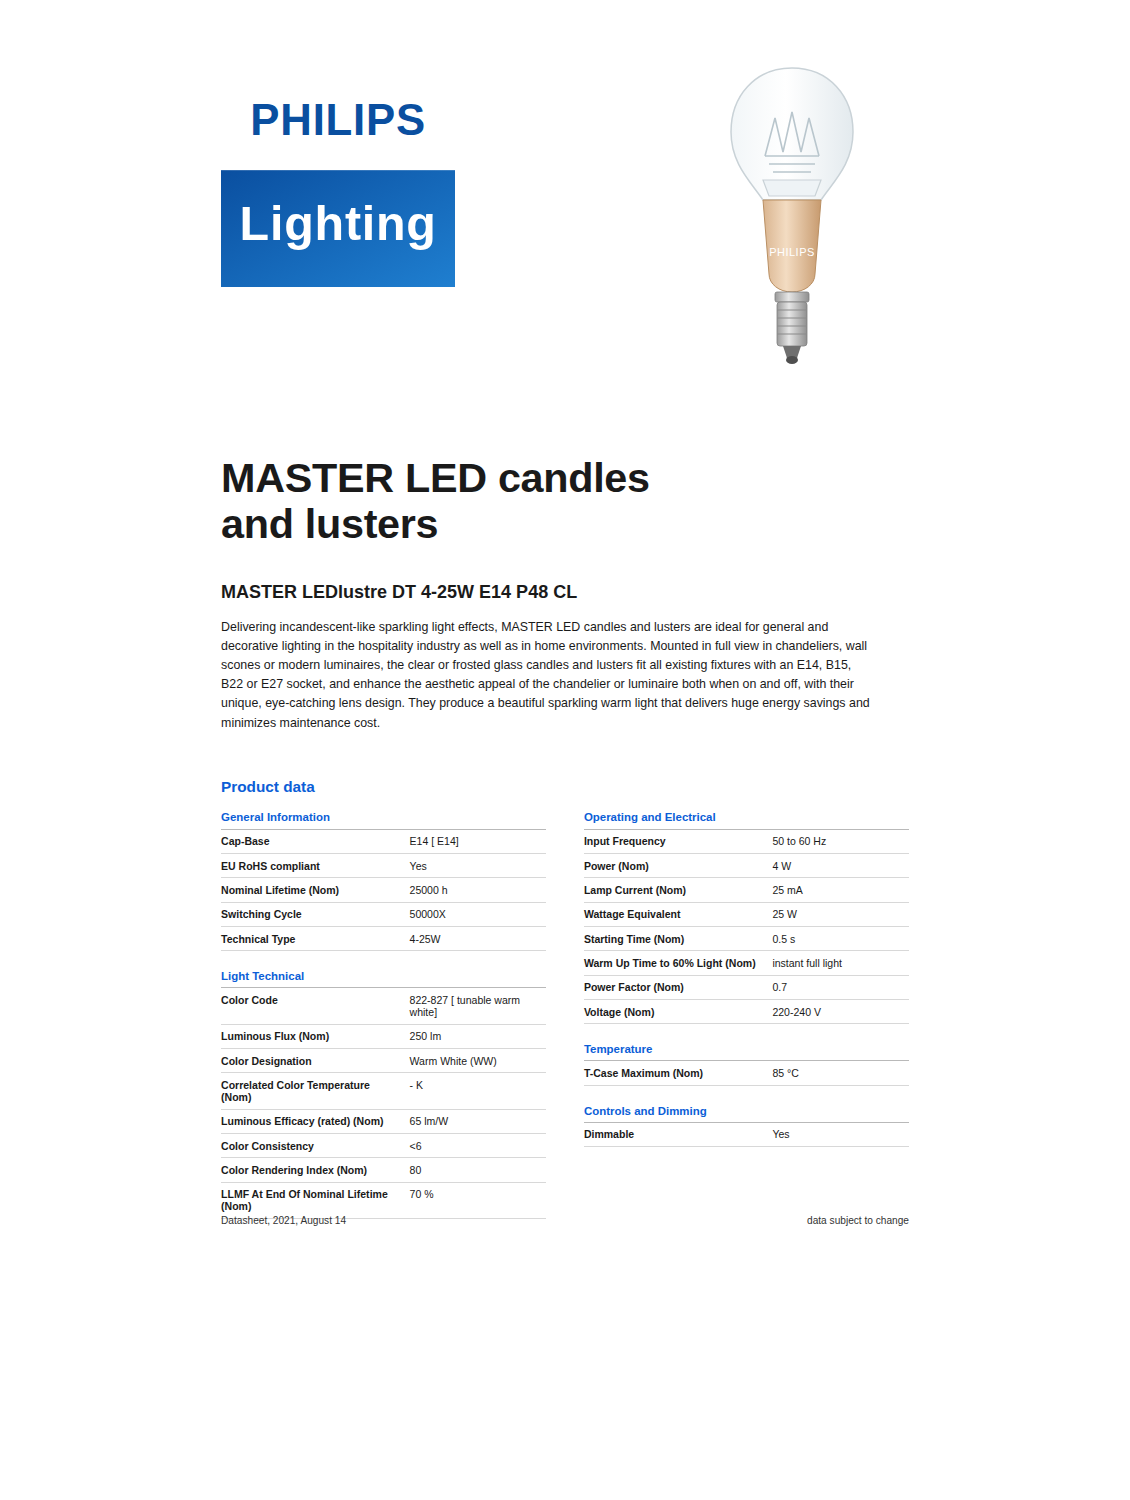PHILIPS Lighting
PHILIPS
MASTER LED candles
and lusters
MASTER LEDlustre DT 4-25W E14 P48 CL
Delivering incandescent-like sparkling light effects, MASTER LED candles and lusters are ideal for general and decorative lighting in the hospitality industry as well as in home environments. Mounted in full view in chandeliers, wall scones or modern luminaires, the clear or frosted glass candles and lusters fit all existing fixtures with an E14, B15, B22 or E27 socket, and enhance the aesthetic appeal of the chandelier or luminaire both when on and off, with their unique, eye-catching lens design. They produce a beautiful sparkling warm light that delivers huge energy savings and minimizes maintenance cost.
Product data
General Information
| Cap-Base | E14 [ E14] |
| EU RoHS compliant | Yes |
| Nominal Lifetime (Nom) | 25000 h |
| Switching Cycle | 50000X |
| Technical Type | 4-25W |
Light Technical
| Color Code | 822-827 [ tunable warm white] |
| Luminous Flux (Nom) | 250 lm |
| Color Designation | Warm White (WW) |
| Correlated Color Temperature (Nom) | - K |
| Luminous Efficacy (rated) (Nom) | 65 lm/W |
| Color Consistency | <6 |
| Color Rendering Index (Nom) | 80 |
| LLMF At End Of Nominal Lifetime (Nom) | 70 % |
Operating and Electrical
| Input Frequency | 50 to 60 Hz |
| Power (Nom) | 4 W |
| Lamp Current (Nom) | 25 mA |
| Wattage Equivalent | 25 W |
| Starting Time (Nom) | 0.5 s |
| Warm Up Time to 60% Light (Nom) | instant full light |
| Power Factor (Nom) | 0.7 |
| Voltage (Nom) | 220-240 V |
Temperature
| T-Case Maximum (Nom) | 85 °C |
Controls and Dimming
| Dimmable | Yes |
Datasheet, 2021, August 14
data subject to change